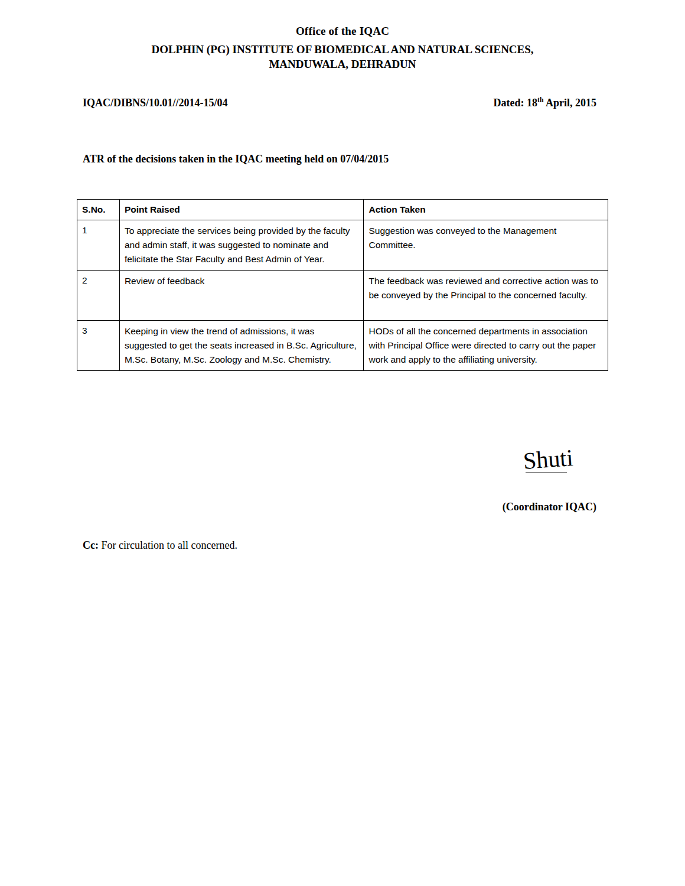Office of the IQAC
DOLPHIN (PG) INSTITUTE OF BIOMEDICAL AND NATURAL SCIENCES,
MANDUWALA, DEHRADUN
IQAC/DIBNS/10.01//2014-15/04
Dated: 18th April, 2015
ATR of the decisions taken in the IQAC meeting held on 07/04/2015
| S.No. | Point Raised | Action Taken |
| --- | --- | --- |
| 1 | To appreciate the services being provided by the faculty and admin staff, it was suggested to nominate and felicitate the Star Faculty and Best Admin of Year. | Suggestion was conveyed to the Management Committee. |
| 2 | Review of feedback | The feedback was reviewed and corrective action was to be conveyed by the Principal to the concerned faculty. |
| 3 | Keeping in view the trend of admissions, it was suggested to get the seats increased in B.Sc. Agriculture, M.Sc. Botany, M.Sc. Zoology and M.Sc. Chemistry. | HODs of all the concerned departments in association with Principal Office were directed to carry out the paper work and apply to the affiliating university. |
Shuti
(Coordinator IQAC)
Cc: For circulation to all concerned.